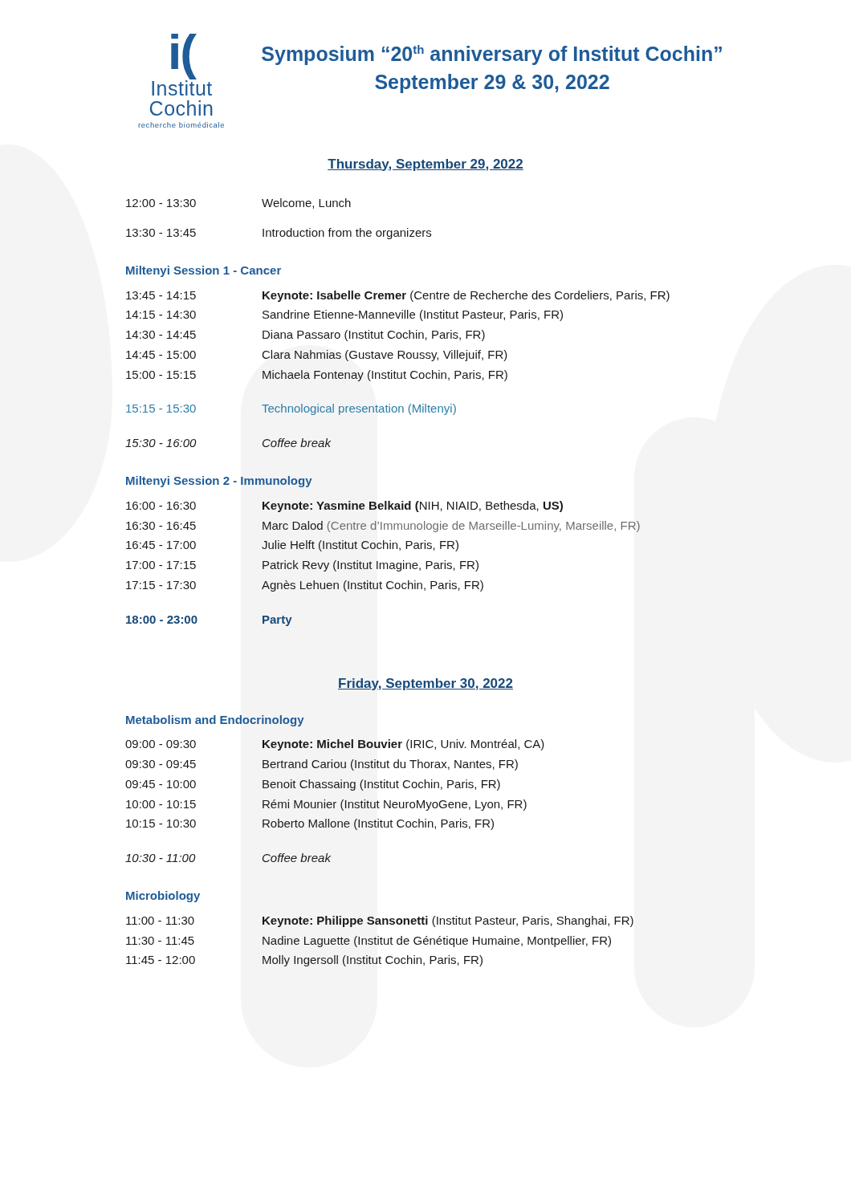i( InstitutCochin recherche biomédicale
Symposium “20th anniversary of Institut Cochin”
September 29 & 30, 2022
Thursday, September 29, 2022
| 12:00 - 13:30 | Welcome, Lunch |
| 13:30 - 13:45 | Introduction from the organizers |
Miltenyi Session 1 - Cancer
| 13:45 - 14:15 | Keynote: Isabelle Cremer (Centre de Recherche des Cordeliers, Paris, FR) |
| 14:15 - 14:30 | Sandrine Etienne-Manneville (Institut Pasteur, Paris, FR) |
| 14:30 - 14:45 | Diana Passaro (Institut Cochin, Paris, FR) |
| 14:45 - 15:00 | Clara Nahmias (Gustave Roussy, Villejuif, FR) |
| 15:00 - 15:15 | Michaela Fontenay (Institut Cochin, Paris, FR) |
| 15:15 - 15:30 | Technological presentation (Miltenyi) |
| 15:30 - 16:00 | Coffee break |
Miltenyi Session 2 - Immunology
| 16:00 - 16:30 | Keynote: Yasmine Belkaid ( NIH, NIAID, Bethesda, US) |
| 16:30 - 16:45 | Marc Dalod (Centre d’Immunologie de Marseille-Luminy, Marseille, FR) |
| 16:45 - 17:00 | Julie Helft (Institut Cochin, Paris, FR) |
| 17:00 - 17:15 | Patrick Revy (Institut Imagine, Paris, FR) |
| 17:15 - 17:30 | Agnès Lehuen (Institut Cochin, Paris, FR) |
| 18:00 - 23:00 | Party |
Friday, September 30, 2022
Metabolism and Endocrinology
| 09:00 - 09:30 | Keynote: Michel Bouvier (IRIC, Univ. Montréal, CA) |
| 09:30 - 09:45 | Bertrand Cariou (Institut du Thorax, Nantes, FR) |
| 09:45 - 10:00 | Benoit Chassaing (Institut Cochin, Paris, FR) |
| 10:00 - 10:15 | Rémi Mounier (Institut NeuroMyoGene, Lyon, FR) |
| 10:15 - 10:30 | Roberto Mallone (Institut Cochin, Paris, FR) |
| 10:30 - 11:00 | Coffee break |
Microbiology
| 11:00 - 11:30 | Keynote: Philippe Sansonetti (Institut Pasteur, Paris, Shanghai, FR) |
| 11:30 - 11:45 | Nadine Laguette (Institut de Génétique Humaine, Montpellier, FR) |
| 11:45 - 12:00 | Molly Ingersoll (Institut Cochin, Paris, FR) |